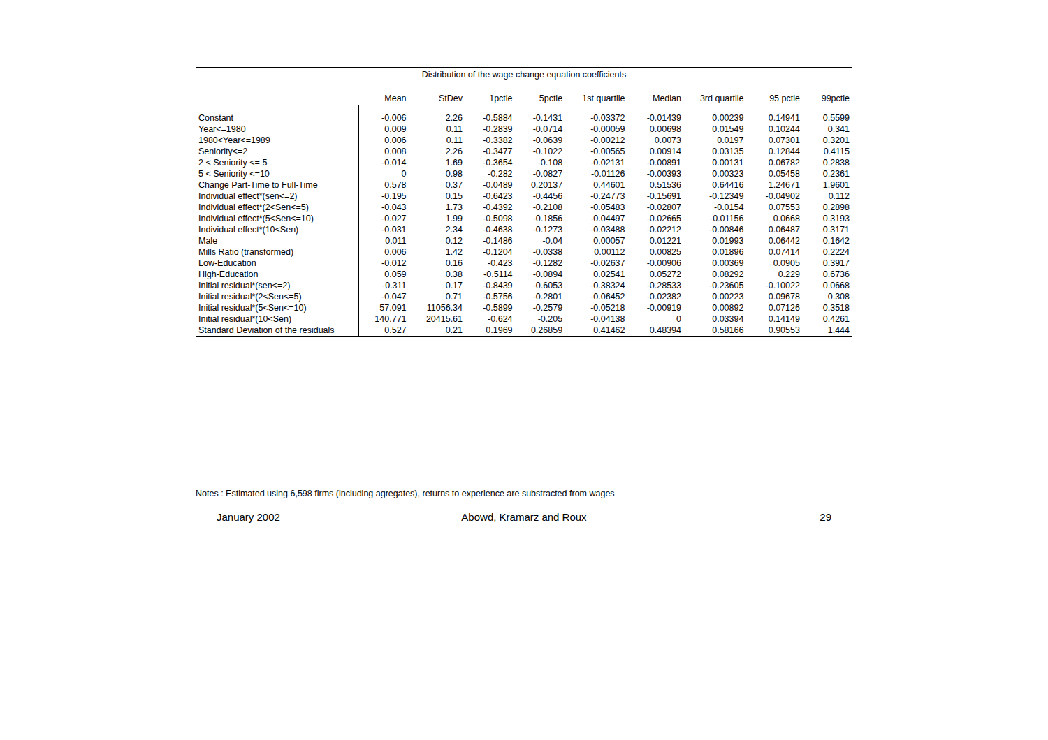| Distribution of the wage change equation coefficients |
| | Mean | StDev | 1pctle | 5pctle | 1st quartile | Median | 3rd quartile | 95 pctle | 99pctle |
| Constant | -0.006 | 2.26 | -0.5884 | -0.1431 | -0.03372 | -0.01439 | 0.00239 | 0.14941 | 0.5599 |
| Year<=1980 | 0.009 | 0.11 | -0.2839 | -0.0714 | -0.00059 | 0.00698 | 0.01549 | 0.10244 | 0.341 |
| 1980<Year<=1989 | 0.006 | 0.11 | -0.3382 | -0.0639 | -0.00212 | 0.0073 | 0.0197 | 0.07301 | 0.3201 |
| Seniority<=2 | 0.008 | 2.26 | -0.3477 | -0.1022 | -0.00565 | 0.00914 | 0.03135 | 0.12844 | 0.4115 |
| 2 < Seniority <= 5 | -0.014 | 1.69 | -0.3654 | -0.108 | -0.02131 | -0.00891 | 0.00131 | 0.06782 | 0.2838 |
| 5 < Seniority <=10 | 0 | 0.98 | -0.282 | -0.0827 | -0.01126 | -0.00393 | 0.00323 | 0.05458 | 0.2361 |
| Change Part-Time to Full-Time | 0.578 | 0.37 | -0.0489 | 0.20137 | 0.44601 | 0.51536 | 0.64416 | 1.24671 | 1.9601 |
| Individual effect*(sen<=2) | -0.195 | 0.15 | -0.6423 | -0.4456 | -0.24773 | -0.15691 | -0.12349 | -0.04902 | 0.112 |
| Individual effect*(2<Sen<=5) | -0.043 | 1.73 | -0.4392 | -0.2108 | -0.05483 | -0.02807 | -0.0154 | 0.07553 | 0.2898 |
| Individual effect*(5<Sen<=10) | -0.027 | 1.99 | -0.5098 | -0.1856 | -0.04497 | -0.02665 | -0.01156 | 0.0668 | 0.3193 |
| Individual effect*(10<Sen) | -0.031 | 2.34 | -0.4638 | -0.1273 | -0.03488 | -0.02212 | -0.00846 | 0.06487 | 0.3171 |
| Male | 0.011 | 0.12 | -0.1486 | -0.04 | 0.00057 | 0.01221 | 0.01993 | 0.06442 | 0.1642 |
| Mills Ratio (transformed) | 0.006 | 1.42 | -0.1204 | -0.0338 | 0.00112 | 0.00825 | 0.01896 | 0.07414 | 0.2224 |
| Low-Education | -0.012 | 0.16 | -0.423 | -0.1282 | -0.02637 | -0.00906 | 0.00369 | 0.0905 | 0.3917 |
| High-Education | 0.059 | 0.38 | -0.5114 | -0.0894 | 0.02541 | 0.05272 | 0.08292 | 0.229 | 0.6736 |
| Initial residual*(sen<=2) | -0.311 | 0.17 | -0.8439 | -0.6053 | -0.38324 | -0.28533 | -0.23605 | -0.10022 | 0.0668 |
| Initial residual*(2<Sen<=5) | -0.047 | 0.71 | -0.5756 | -0.2801 | -0.06452 | -0.02382 | 0.00223 | 0.09678 | 0.308 |
| Initial residual*(5<Sen<=10) | 57.091 | 11056.34 | -0.5899 | -0.2579 | -0.05218 | -0.00919 | 0.00892 | 0.07126 | 0.3518 |
| Initial residual*(10<Sen) | 140.771 | 20415.61 | -0.624 | -0.205 | -0.04138 | 0 | 0.03394 | 0.14149 | 0.4261 |
| Standard Deviation of the residuals | 0.527 | 0.21 | 0.1969 | 0.26859 | 0.41462 | 0.48394 | 0.58166 | 0.90553 | 1.444 |
Notes : Estimated using 6,598 firms (including agregates), returns to experience are substracted from wages
January 2002 Abowd, Kramarz and Roux 29